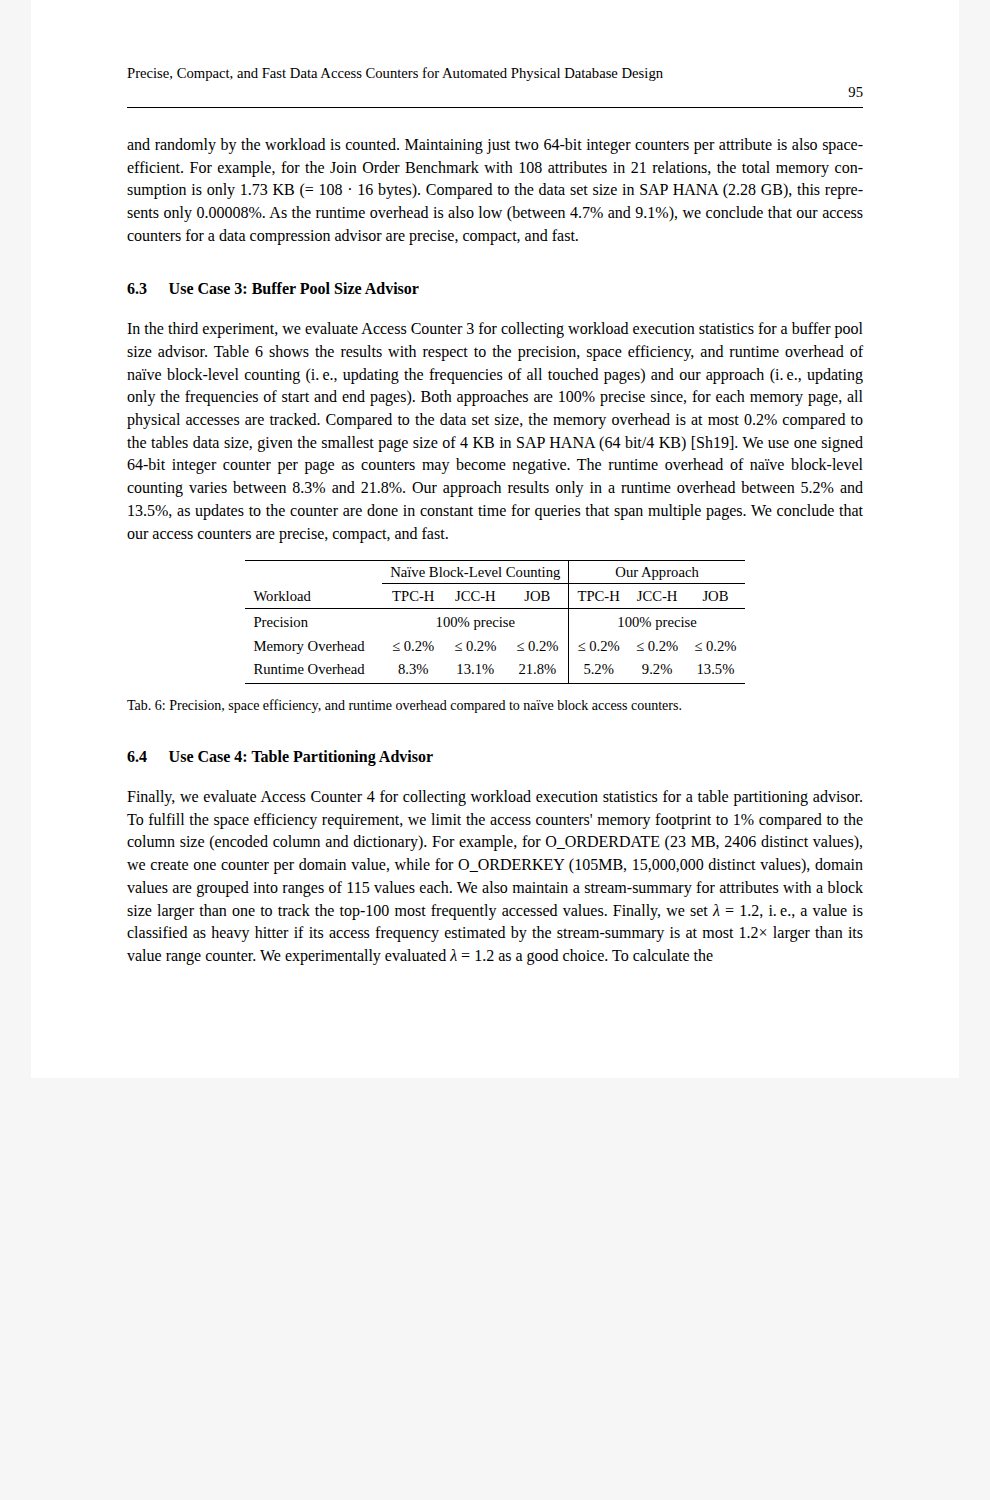Precise, Compact, and Fast Data Access Counters for Automated Physical Database Design 95
and randomly by the workload is counted. Maintaining just two 64-bit integer counters per attribute is also space-efficient. For example, for the Join Order Benchmark with 108 attributes in 21 relations, the total memory consumption is only 1.73 KB (= 108 · 16 bytes). Compared to the data set size in SAP HANA (2.28 GB), this represents only 0.00008%. As the runtime overhead is also low (between 4.7% and 9.1%), we conclude that our access counters for a data compression advisor are precise, compact, and fast.
6.3 Use Case 3: Buffer Pool Size Advisor
In the third experiment, we evaluate Access Counter 3 for collecting workload execution statistics for a buffer pool size advisor. Table 6 shows the results with respect to the precision, space efficiency, and runtime overhead of naïve block-level counting (i. e., updating the frequencies of all touched pages) and our approach (i. e., updating only the frequencies of start and end pages). Both approaches are 100% precise since, for each memory page, all physical accesses are tracked. Compared to the data set size, the memory overhead is at most 0.2% compared to the tables data size, given the smallest page size of 4 KB in SAP HANA (64 bit/4 KB) [Sh19]. We use one signed 64-bit integer counter per page as counters may become negative. The runtime overhead of naïve block-level counting varies between 8.3% and 21.8%. Our approach results only in a runtime overhead between 5.2% and 13.5%, as updates to the counter are done in constant time for queries that span multiple pages. We conclude that our access counters are precise, compact, and fast.
| | Naïve Block-Level Counting | Our Approach |
| --- | --- | --- |
| Workload | TPC-H | JCC-H | JOB | TPC-H | JCC-H | JOB |
| Precision | 100% precise | 100% precise |
| Memory Overhead | ≤ 0.2% | ≤ 0.2% | ≤ 0.2% | ≤ 0.2% | ≤ 0.2% | ≤ 0.2% |
| Runtime Overhead | 8.3% | 13.1% | 21.8% | 5.2% | 9.2% | 13.5% |
Tab. 6: Precision, space efficiency, and runtime overhead compared to naïve block access counters.
6.4 Use Case 4: Table Partitioning Advisor
Finally, we evaluate Access Counter 4 for collecting workload execution statistics for a table partitioning advisor. To fulfill the space efficiency requirement, we limit the access counters' memory footprint to 1% compared to the column size (encoded column and dictionary). For example, for O_ORDERDATE (23 MB, 2406 distinct values), we create one counter per domain value, while for O_ORDERKEY (105MB, 15,000,000 distinct values), domain values are grouped into ranges of 115 values each. We also maintain a stream-summary for attributes with a block size larger than one to track the top-100 most frequently accessed values. Finally, we set λ = 1.2, i. e., a value is classified as heavy hitter if its access frequency estimated by the stream-summary is at most 1.2× larger than its value range counter. We experimentally evaluated λ = 1.2 as a good choice. To calculate the